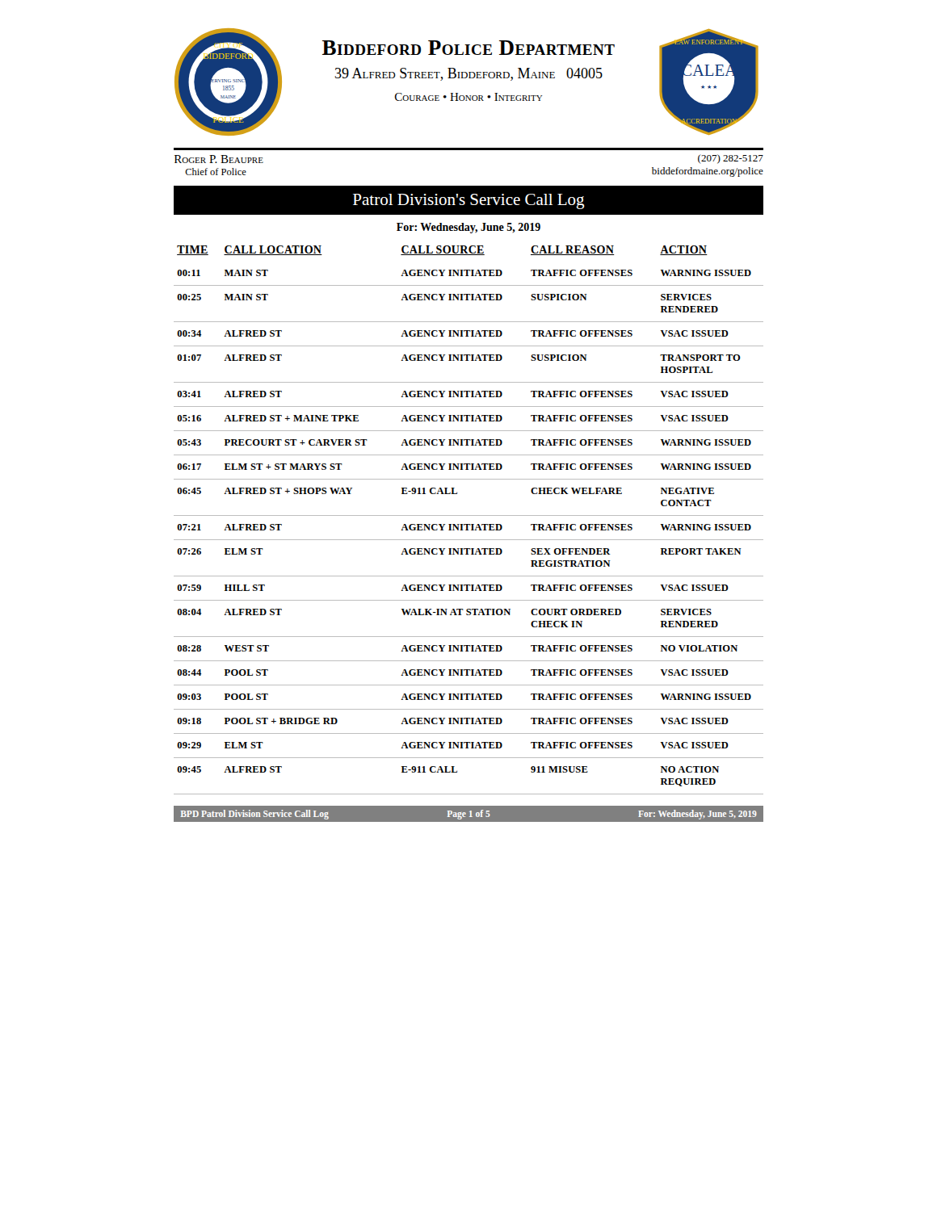Biddeford Police Department
39 Alfred Street, Biddeford, Maine 04005
Courage • Honor • Integrity
Roger P. Beaupre Chief of Police
(207) 282-5127
biddefordmaine.org/police
Patrol Division's Service Call Log
For: Wednesday, June 5, 2019
| TIME | CALL LOCATION | CALL SOURCE | CALL REASON | ACTION |
| --- | --- | --- | --- | --- |
| 00:11 | MAIN ST | AGENCY INITIATED | TRAFFIC OFFENSES | WARNING ISSUED |
| 00:25 | MAIN ST | AGENCY INITIATED | SUSPICION | SERVICES RENDERED |
| 00:34 | ALFRED ST | AGENCY INITIATED | TRAFFIC OFFENSES | VSAC ISSUED |
| 01:07 | ALFRED ST | AGENCY INITIATED | SUSPICION | TRANSPORT TO HOSPITAL |
| 03:41 | ALFRED ST | AGENCY INITIATED | TRAFFIC OFFENSES | VSAC ISSUED |
| 05:16 | ALFRED ST + MAINE TPKE | AGENCY INITIATED | TRAFFIC OFFENSES | VSAC ISSUED |
| 05:43 | PRECOURT ST + CARVER ST | AGENCY INITIATED | TRAFFIC OFFENSES | WARNING ISSUED |
| 06:17 | ELM ST + ST MARYS ST | AGENCY INITIATED | TRAFFIC OFFENSES | WARNING ISSUED |
| 06:45 | ALFRED ST + SHOPS WAY | E-911 CALL | CHECK WELFARE | NEGATIVE CONTACT |
| 07:21 | ALFRED ST | AGENCY INITIATED | TRAFFIC OFFENSES | WARNING ISSUED |
| 07:26 | ELM ST | AGENCY INITIATED | SEX OFFENDER REGISTRATION | REPORT TAKEN |
| 07:59 | HILL ST | AGENCY INITIATED | TRAFFIC OFFENSES | VSAC ISSUED |
| 08:04 | ALFRED ST | WALK-IN AT STATION | COURT ORDERED CHECK IN | SERVICES RENDERED |
| 08:28 | WEST ST | AGENCY INITIATED | TRAFFIC OFFENSES | NO VIOLATION |
| 08:44 | POOL ST | AGENCY INITIATED | TRAFFIC OFFENSES | VSAC ISSUED |
| 09:03 | POOL ST | AGENCY INITIATED | TRAFFIC OFFENSES | WARNING ISSUED |
| 09:18 | POOL ST + BRIDGE RD | AGENCY INITIATED | TRAFFIC OFFENSES | VSAC ISSUED |
| 09:29 | ELM ST | AGENCY INITIATED | TRAFFIC OFFENSES | VSAC ISSUED |
| 09:45 | ALFRED ST | E-911 CALL | 911 MISUSE | NO ACTION REQUIRED |
BPD Patrol Division Service Call Log
Page 1 of 5
For: Wednesday, June 5, 2019